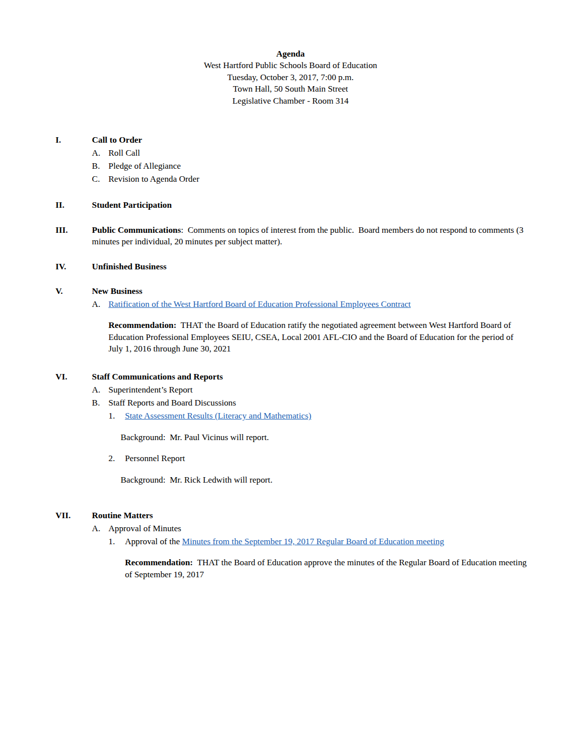Agenda
West Hartford Public Schools Board of Education
Tuesday, October 3, 2017, 7:00 p.m.
Town Hall, 50 South Main Street
Legislative Chamber - Room 314
I.
Call to Order
A. Roll Call
B. Pledge of Allegiance
C. Revision to Agenda Order
II.
Student Participation
III.
Public Communications: Comments on topics of interest from the public. Board members do not respond to comments (3 minutes per individual, 20 minutes per subject matter).
IV.
Unfinished Business
V.
New Business
A. Ratification of the West Hartford Board of Education Professional Employees Contract
Recommendation: THAT the Board of Education ratify the negotiated agreement between West Hartford Board of Education Professional Employees SEIU, CSEA, Local 2001 AFL-CIO and the Board of Education for the period of July 1, 2016 through June 30, 2021
VI.
Staff Communications and Reports
A. Superintendent’s Report
B.
Staff Reports and Board Discussions
1. State Assessment Results (Literacy and Mathematics)
Background: Mr. Paul Vicinus will report.
2. Personnel Report
Background: Mr. Rick Ledwith will report.
VII.
Routine Matters
A.
Approval of Minutes
1. Approval of the Minutes from the September 19, 2017 Regular Board of Education meeting
Recommendation: THAT the Board of Education approve the minutes of the Regular Board of Education meeting of September 19, 2017